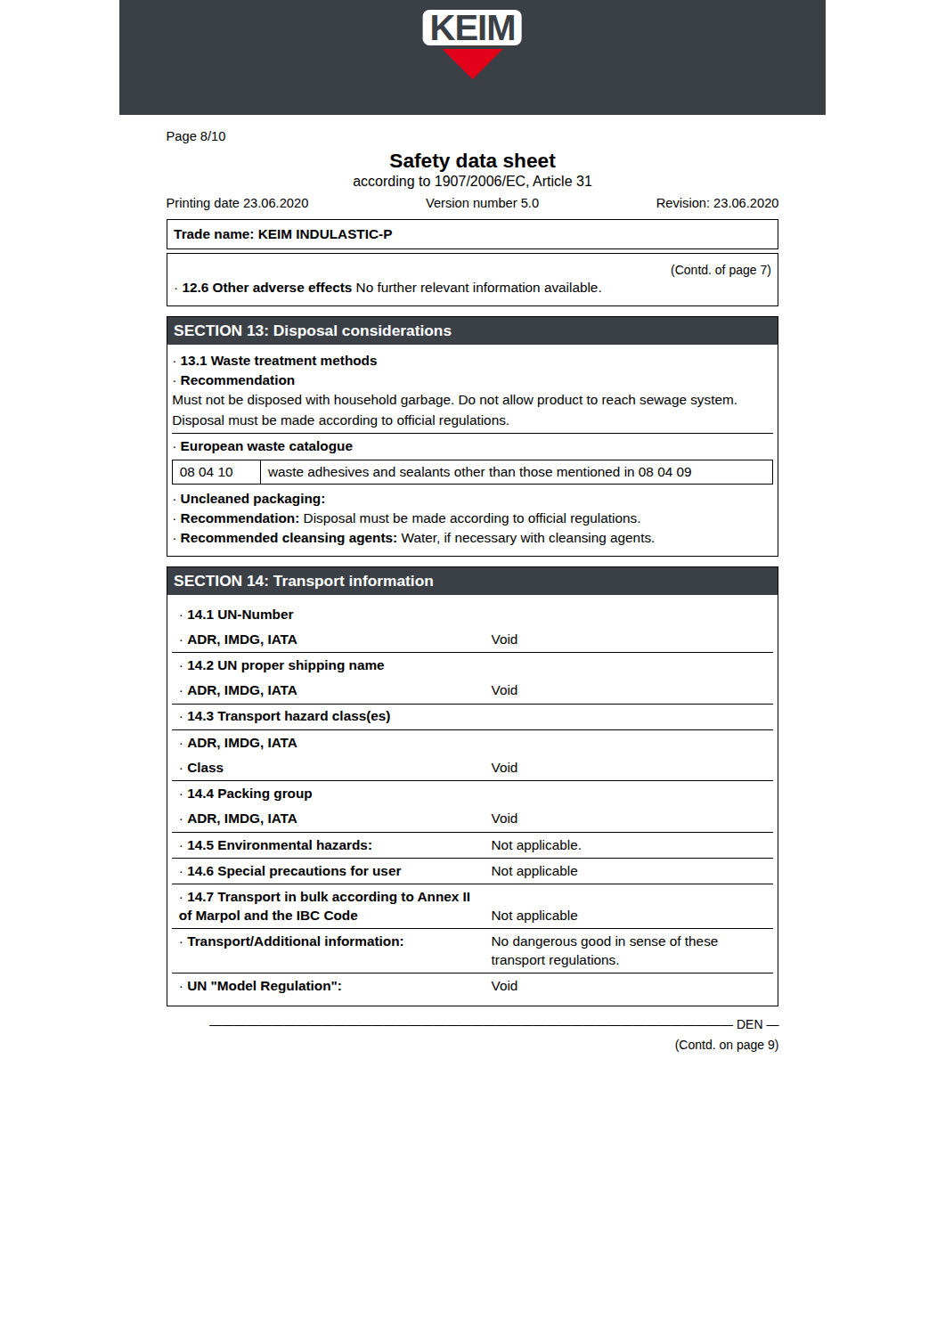KEIM
Page 8/10
Safety data sheet
according to 1907/2006/EC, Article 31
Printing date 23.06.2020 Version number 5.0 Revision: 23.06.2020
Trade name: KEIM INDULASTIC-P
(Contd. of page 7)
12.6 Other adverse effects No further relevant information available.
SECTION 13: Disposal considerations
13.1 Waste treatment methods
Recommendation
Must not be disposed with household garbage. Do not allow product to reach sewage system.
Disposal must be made according to official regulations.
European waste catalogue
| 08 04 10 | waste adhesives and sealants other than those mentioned in 08 04 09 |
Uncleaned packaging:
Recommendation: Disposal must be made according to official regulations.
Recommended cleansing agents: Water, if necessary with cleansing agents.
SECTION 14: Transport information
| 14.1 UN-Number | |
| ADR, IMDG, IATA | Void |
| 14.2 UN proper shipping name | |
| ADR, IMDG, IATA | Void |
| 14.3 Transport hazard class(es) | |
| ADR, IMDG, IATA | |
| Class | Void |
| 14.4 Packing group | |
| ADR, IMDG, IATA | Void |
| 14.5 Environmental hazards: | Not applicable. |
| 14.6 Special precautions for user | Not applicable |
| 14.7 Transport in bulk according to Annex II of Marpol and the IBC Code | Not applicable |
| Transport/Additional information: | No dangerous good in sense of these transport regulations. |
| UN "Model Regulation": | Void |
—————————————————————————————————————————— DEN —
(Contd. on page 9)